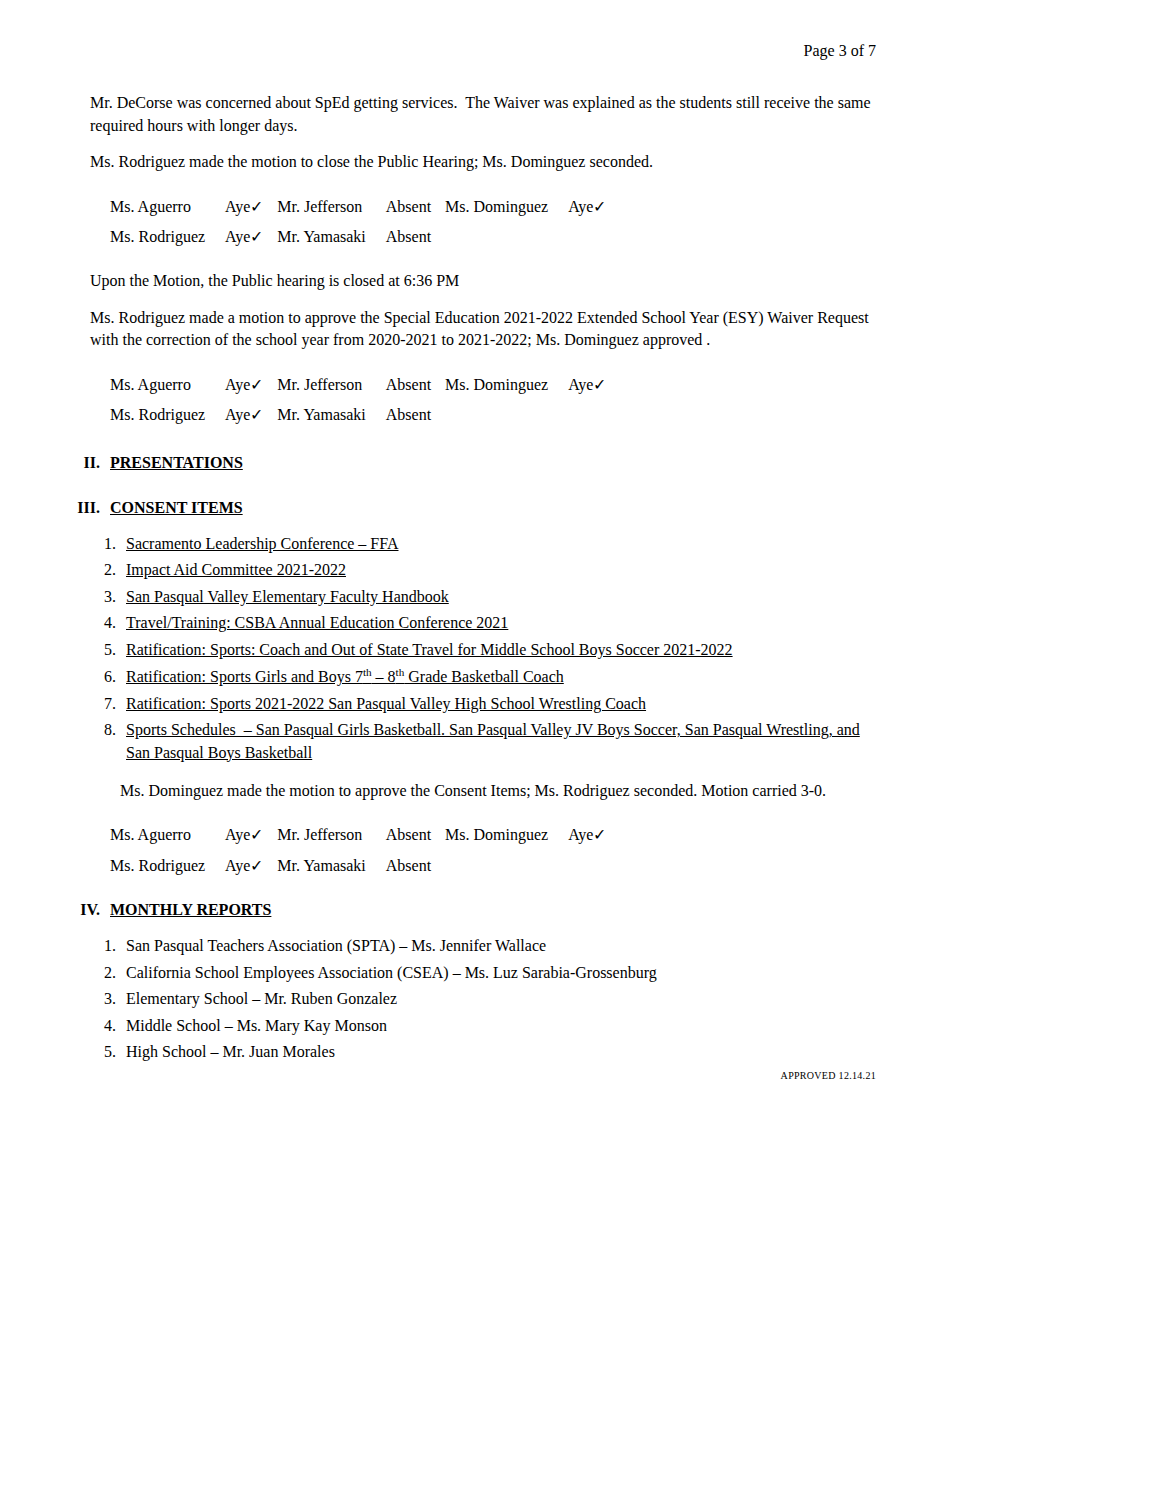Page 3 of 7
Mr. DeCorse was concerned about SpEd getting services. The Waiver was explained as the students still receive the same required hours with longer days.
Ms. Rodriguez made the motion to close the Public Hearing; Ms. Dominguez seconded.
| Ms. Aguerro | Aye ✓ | Mr. Jefferson | Absent | Ms. Dominguez | Aye ✓ |
| Ms. Rodriguez | Aye ✓ | Mr. Yamasaki | Absent | | |
Upon the Motion, the Public hearing is closed at 6:36 PM
Ms. Rodriguez made a motion to approve the Special Education 2021-2022 Extended School Year (ESY) Waiver Request with the correction of the school year from 2020-2021 to 2021-2022; Ms. Dominguez approved .
| Ms. Aguerro | Aye ✓ | Mr. Jefferson | Absent | Ms. Dominguez | Aye ✓ |
| Ms. Rodriguez | Aye ✓ | Mr. Yamasaki | Absent | | |
II.
Presentations
III.
Consent Items
Sacramento Leadership Conference – FFA
Impact Aid Committee 2021-2022
San Pasqual Valley Elementary Faculty Handbook
Travel/Training: CSBA Annual Education Conference 2021
Ratification: Sports: Coach and Out of State Travel for Middle School Boys Soccer 2021-2022
Ratification: Sports Girls and Boys 7th – 8th Grade Basketball Coach
Ratification: Sports 2021-2022 San Pasqual Valley High School Wrestling Coach
Sports Schedules – San Pasqual Girls Basketball. San Pasqual Valley JV Boys Soccer, San Pasqual Wrestling, and San Pasqual Boys Basketball
Ms. Dominguez made the motion to approve the Consent Items; Ms. Rodriguez seconded. Motion carried 3-0.
| Ms. Aguerro | Aye ✓ | Mr. Jefferson | Absent | Ms. Dominguez | Aye ✓ |
| Ms. Rodriguez | Aye ✓ | Mr. Yamasaki | Absent | | |
IV.
Monthly Reports
San Pasqual Teachers Association (SPTA) – Ms. Jennifer Wallace
California School Employees Association (CSEA) – Ms. Luz Sarabia-Grossenburg
Elementary School – Mr. Ruben Gonzalez
Middle School – Ms. Mary Kay Monson
High School – Mr. Juan Morales
APPROVED 12.14.21